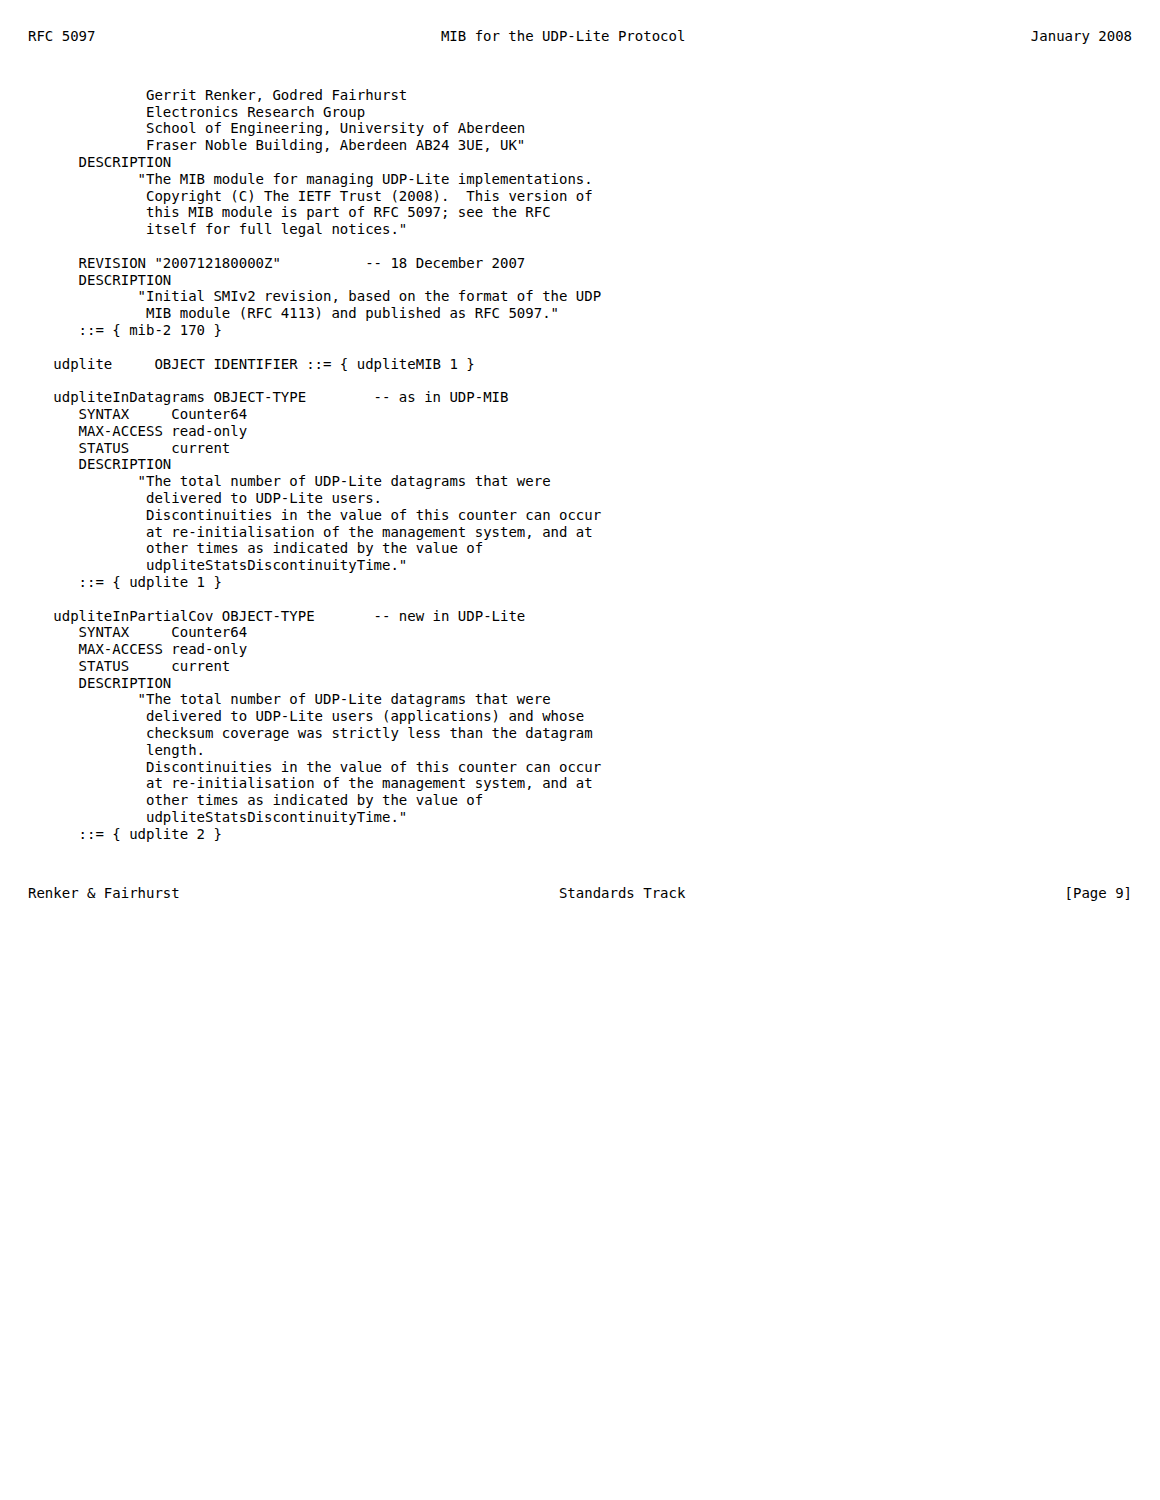RFC 5097 MIB for the UDP-Lite Protocol January 2008
Gerrit Renker, Godred Fairhurst Electronics Research Group School of Engineering, University of Aberdeen Fraser Noble Building, Aberdeen AB24 3UE, UK" DESCRIPTION "The MIB module for managing UDP-Lite implementations. Copyright (C) The IETF Trust (2008). This version of this MIB module is part of RFC 5097; see the RFC itself for full legal notices." REVISION "200712180000Z" -- 18 December 2007 DESCRIPTION "Initial SMIv2 revision, based on the format of the UDP MIB module (RFC 4113) and published as RFC 5097." ::= { mib-2 170 } udplite OBJECT IDENTIFIER ::= { udpliteMIB 1 } udpliteInDatagrams OBJECT-TYPE -- as in UDP-MIB SYNTAX Counter64 MAX-ACCESS read-only STATUS current DESCRIPTION "The total number of UDP-Lite datagrams that were delivered to UDP-Lite users. Discontinuities in the value of this counter can occur at re-initialisation of the management system, and at other times as indicated by the value of udpliteStatsDiscontinuityTime." ::= { udplite 1 } udpliteInPartialCov OBJECT-TYPE -- new in UDP-Lite SYNTAX Counter64 MAX-ACCESS read-only STATUS current DESCRIPTION "The total number of UDP-Lite datagrams that were delivered to UDP-Lite users (applications) and whose checksum coverage was strictly less than the datagram length. Discontinuities in the value of this counter can occur at re-initialisation of the management system, and at other times as indicated by the value of udpliteStatsDiscontinuityTime." ::= { udplite 2 }
Renker & Fairhurst Standards Track[Page 9]